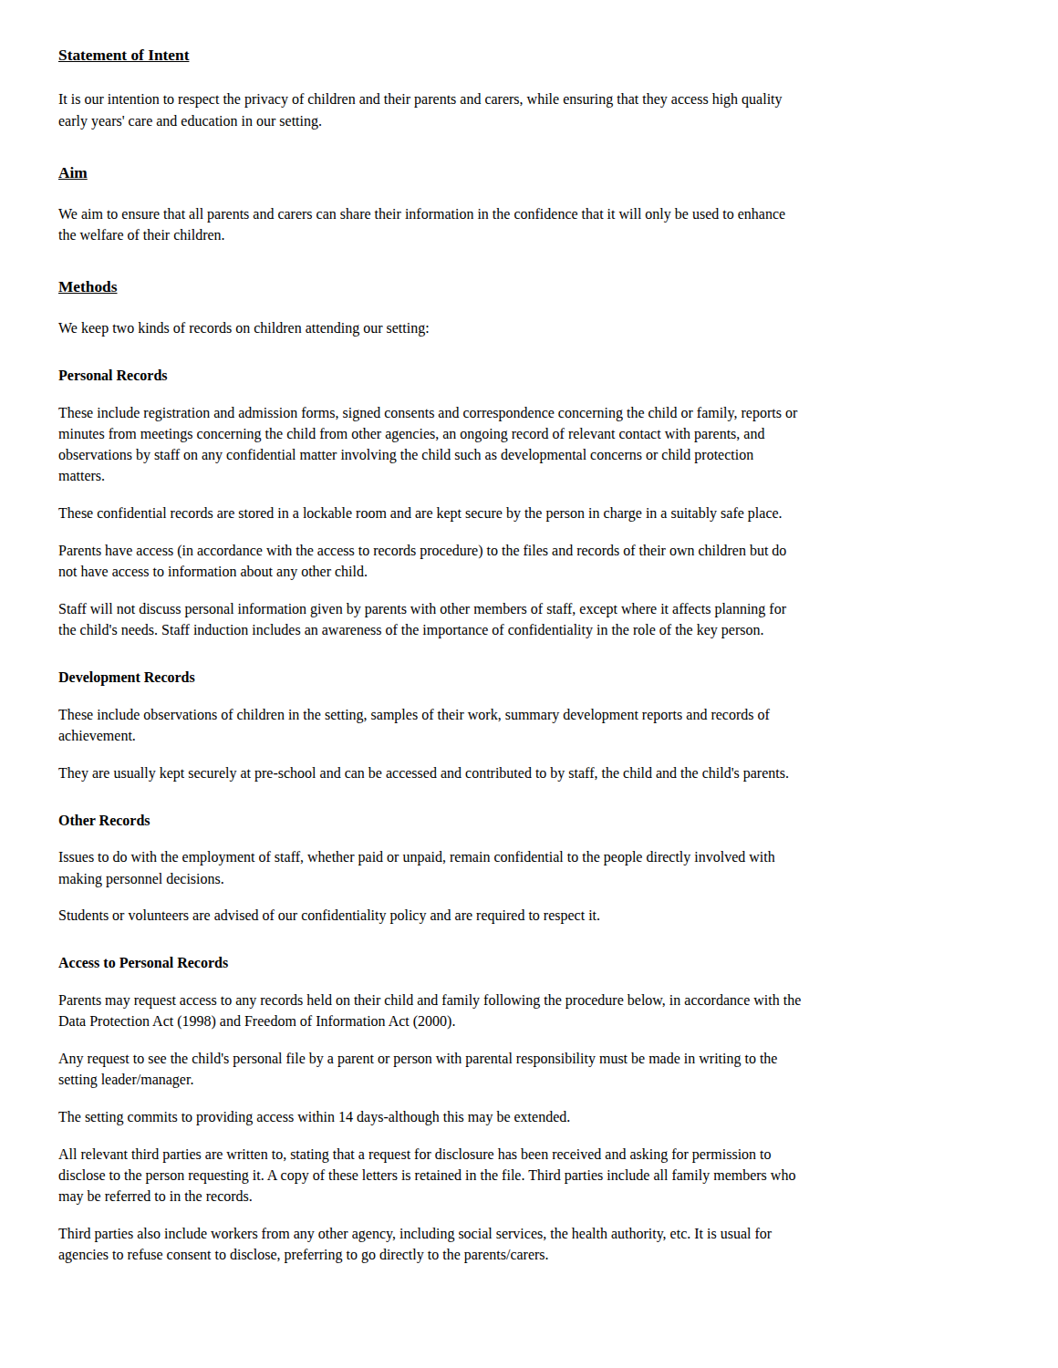Statement of Intent
It is our intention to respect the privacy of children and their parents and carers, while ensuring that they access high quality early years' care and education in our setting.
Aim
We aim to ensure that all parents and carers can share their information in the confidence that it will only be used to enhance the welfare of their children.
Methods
We keep two kinds of records on children attending our setting:
Personal Records
These include registration and admission forms, signed consents and correspondence concerning the child or family, reports or minutes from meetings concerning the child from other agencies, an ongoing record of relevant contact with parents, and observations by staff on any confidential matter involving the child such as developmental concerns or child protection matters.
These confidential records are stored in a lockable room and are kept secure by the person in charge in a suitably safe place.
Parents have access (in accordance with the access to records procedure) to the files and records of their own children but do not have access to information about any other child.
Staff will not discuss personal information given by parents with other members of staff, except where it affects planning for the child's needs. Staff induction includes an awareness of the importance of confidentiality in the role of the key person.
Development Records
These include observations of children in the setting, samples of their work, summary development reports and records of achievement.
They are usually kept securely at pre-school and can be accessed and contributed to by staff, the child and the child's parents.
Other Records
Issues to do with the employment of staff, whether paid or unpaid, remain confidential to the people directly involved with making personnel decisions.
Students or volunteers are advised of our confidentiality policy and are required to respect it.
Access to Personal Records
Parents may request access to any records held on their child and family following the procedure below, in accordance with the Data Protection Act (1998) and Freedom of Information Act (2000).
Any request to see the child's personal file by a parent or person with parental responsibility must be made in writing to the setting leader/manager.
The setting commits to providing access within 14 days-although this may be extended.
All relevant third parties are written to, stating that a request for disclosure has been received and asking for permission to disclose to the person requesting it. A copy of these letters is retained in the file. Third parties include all family members who may be referred to in the records.
Third parties also include workers from any other agency, including social services, the health authority, etc. It is usual for agencies to refuse consent to disclose, preferring to go directly to the parents/carers.